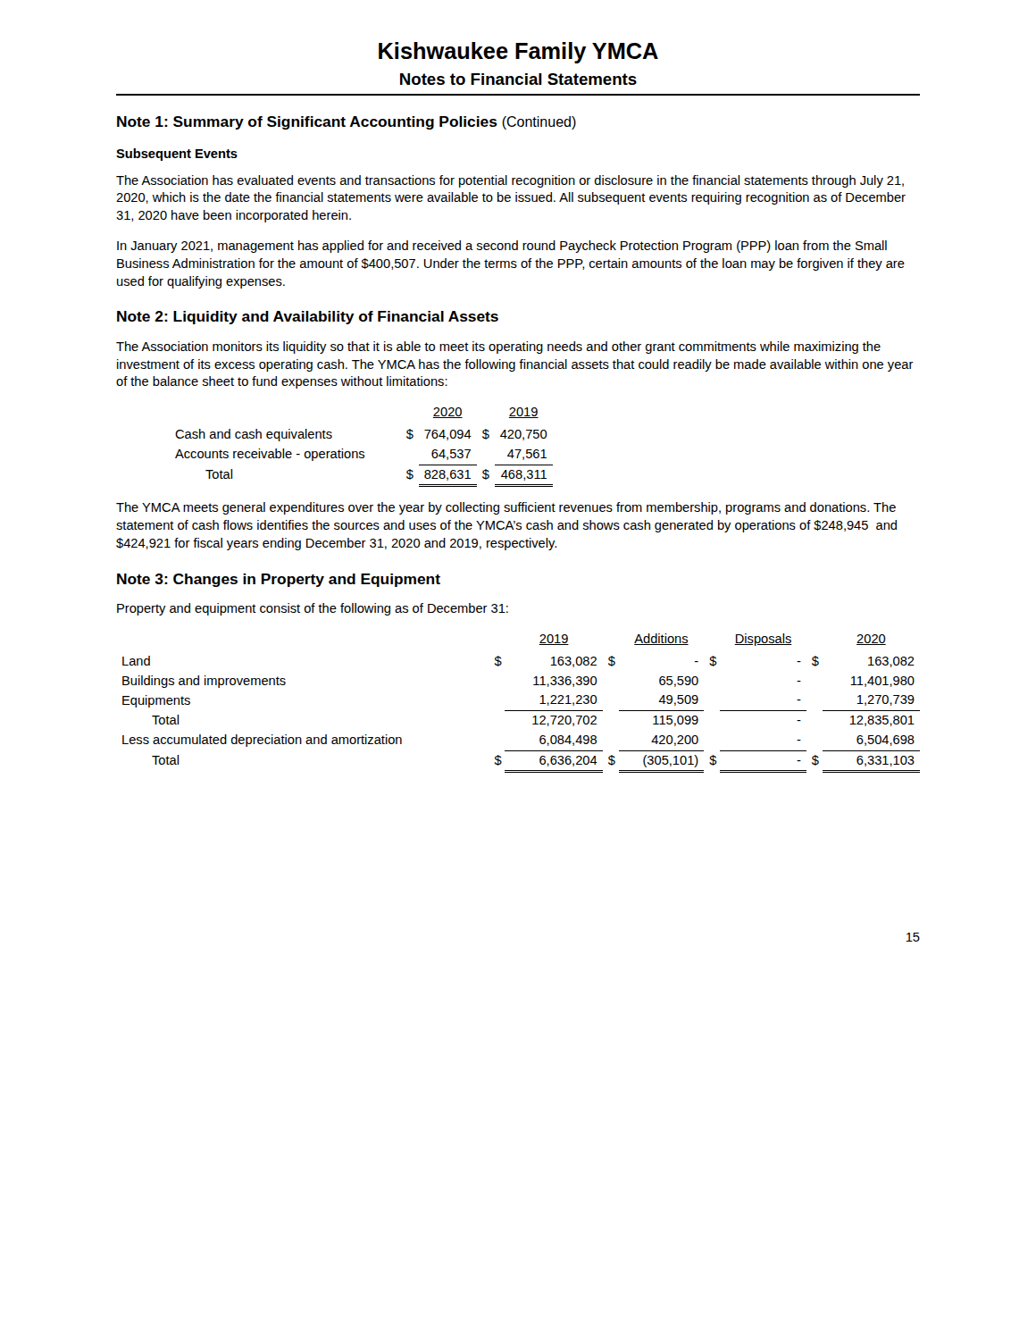Kishwaukee Family YMCA
Notes to Financial Statements
Note 1: Summary of Significant Accounting Policies (Continued)
Subsequent Events
The Association has evaluated events and transactions for potential recognition or disclosure in the financial statements through July 21, 2020, which is the date the financial statements were available to be issued. All subsequent events requiring recognition as of December 31, 2020 have been incorporated herein.
In January 2021, management has applied for and received a second round Paycheck Protection Program (PPP) loan from the Small Business Administration for the amount of $400,507. Under the terms of the PPP, certain amounts of the loan may be forgiven if they are used for qualifying expenses.
Note 2: Liquidity and Availability of Financial Assets
The Association monitors its liquidity so that it is able to meet its operating needs and other grant commitments while maximizing the investment of its excess operating cash. The YMCA has the following financial assets that could readily be made available within one year of the balance sheet to fund expenses without limitations:
| | | 2020 | | 2019 |
| Cash and cash equivalents | $ | 764,094 | $ | 420,750 |
| Accounts receivable - operations | | 64,537 | | 47,561 |
| Total | $ | 828,631 | $ | 468,311 |
The YMCA meets general expenditures over the year by collecting sufficient revenues from membership, programs and donations. The statement of cash flows identifies the sources and uses of the YMCA’s cash and shows cash generated by operations of $248,945 and $424,921 for fiscal years ending December 31, 2020 and 2019, respectively.
Note 3: Changes in Property and Equipment
Property and equipment consist of the following as of December 31:
| | | 2019 | | Additions | | Disposals | | 2020 |
| Land | $ | 163,082 | $ | - | $ | - | $ | 163,082 |
| Buildings and improvements | | 11,336,390 | | 65,590 | | - | | 11,401,980 |
| Equipments | | 1,221,230 | | 49,509 | | - | | 1,270,739 |
| Total | | 12,720,702 | | 115,099 | | - | | 12,835,801 |
| Less accumulated depreciation and amortization | | 6,084,498 | | 420,200 | | - | | 6,504,698 |
| Total | $ | 6,636,204 | $ | (305,101) | $ | - | $ | 6,331,103 |
15